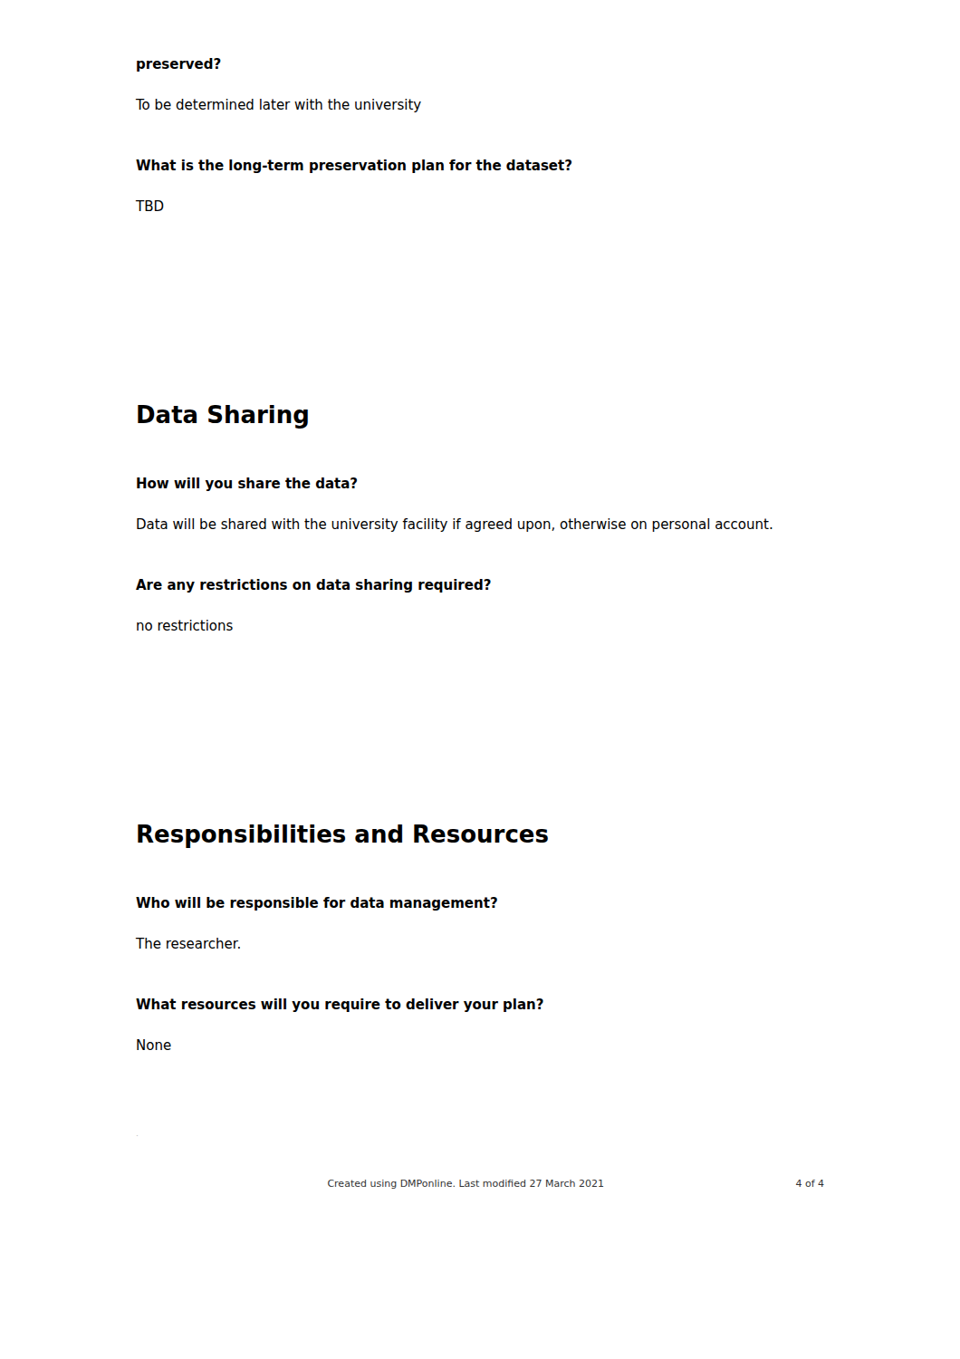preserved?
To be determined later with the university
What is the long-term preservation plan for the dataset?
TBD
Data Sharing
How will you share the data?
Data will be shared with the university facility if agreed upon, otherwise on personal account.
Are any restrictions on data sharing required?
no restrictions
Responsibilities and Resources
Who will be responsible for data management?
The researcher.
What resources will you require to deliver your plan?
None
.
Created using DMPonline. Last modified 27 March 2021 4 of 4